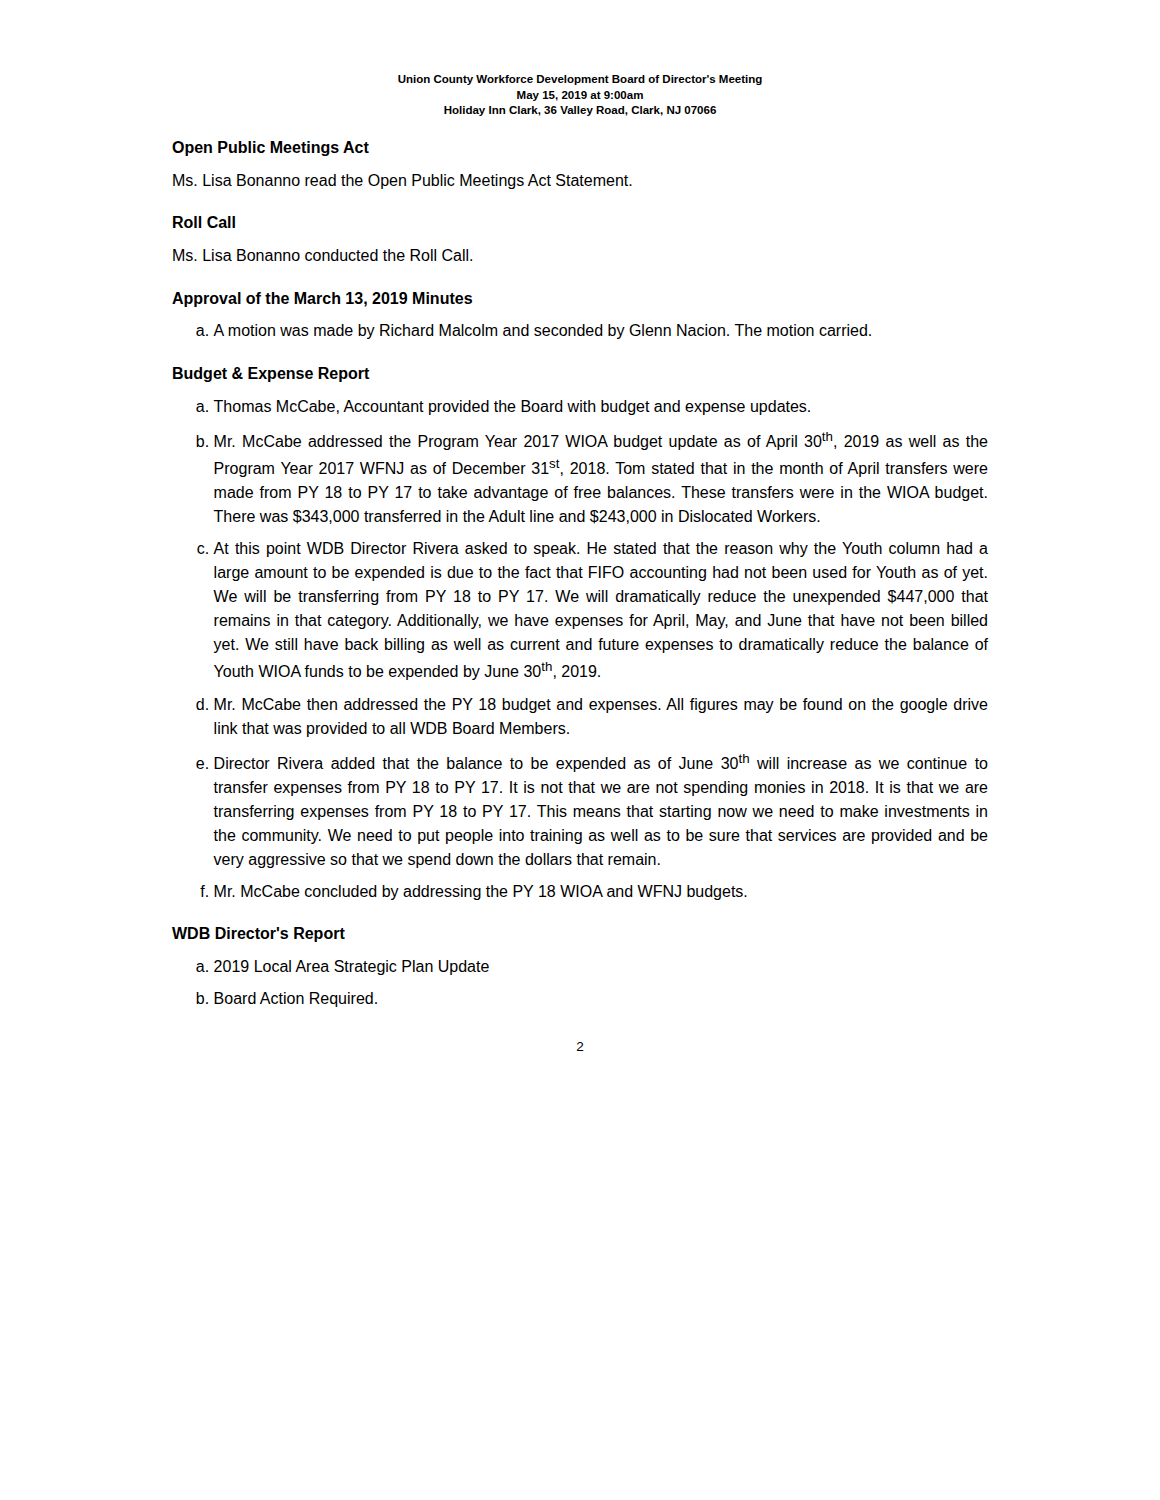Union County Workforce Development Board of Director's Meeting
May 15, 2019 at 9:00am
Holiday Inn Clark, 36 Valley Road, Clark, NJ 07066
Open Public Meetings Act
Ms. Lisa Bonanno read the Open Public Meetings Act Statement.
Roll Call
Ms. Lisa Bonanno conducted the Roll Call.
Approval of the March 13, 2019 Minutes
A motion was made by Richard Malcolm and seconded by Glenn Nacion. The motion carried.
Budget & Expense Report
Thomas McCabe, Accountant provided the Board with budget and expense updates.
Mr. McCabe addressed the Program Year 2017 WIOA budget update as of April 30th, 2019 as well as the Program Year 2017 WFNJ as of December 31st, 2018. Tom stated that in the month of April transfers were made from PY 18 to PY 17 to take advantage of free balances. These transfers were in the WIOA budget. There was $343,000 transferred in the Adult line and $243,000 in Dislocated Workers.
At this point WDB Director Rivera asked to speak. He stated that the reason why the Youth column had a large amount to be expended is due to the fact that FIFO accounting had not been used for Youth as of yet. We will be transferring from PY 18 to PY 17. We will dramatically reduce the unexpended $447,000 that remains in that category. Additionally, we have expenses for April, May, and June that have not been billed yet. We still have back billing as well as current and future expenses to dramatically reduce the balance of Youth WIOA funds to be expended by June 30th, 2019.
Mr. McCabe then addressed the PY 18 budget and expenses. All figures may be found on the google drive link that was provided to all WDB Board Members.
Director Rivera added that the balance to be expended as of June 30th will increase as we continue to transfer expenses from PY 18 to PY 17. It is not that we are not spending monies in 2018. It is that we are transferring expenses from PY 18 to PY 17. This means that starting now we need to make investments in the community. We need to put people into training as well as to be sure that services are provided and be very aggressive so that we spend down the dollars that remain.
Mr. McCabe concluded by addressing the PY 18 WIOA and WFNJ budgets.
WDB Director's Report
2019 Local Area Strategic Plan Update
Board Action Required.
2